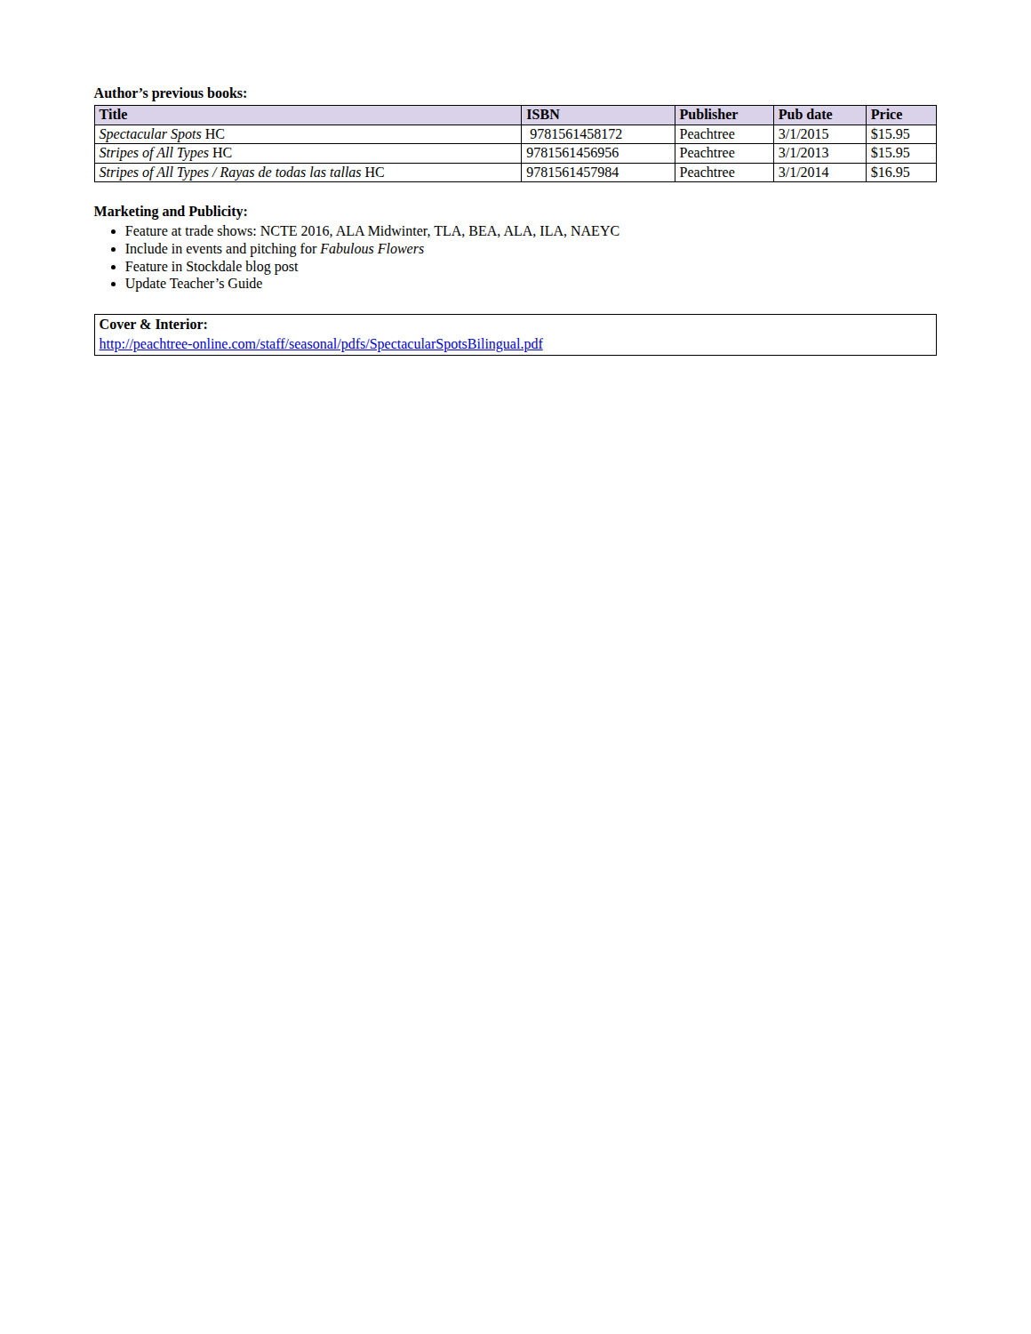Author’s previous books:
| Title | ISBN | Publisher | Pub date | Price |
| --- | --- | --- | --- | --- |
| Spectacular Spots HC | 9781561458172 | Peachtree | 3/1/2015 | $15.95 |
| Stripes of All Types HC | 9781561456956 | Peachtree | 3/1/2013 | $15.95 |
| Stripes of All Types / Rayas de todas las tallas HC | 9781561457984 | Peachtree | 3/1/2014 | $16.95 |
Marketing and Publicity:
Feature at trade shows: NCTE 2016, ALA Midwinter, TLA, BEA, ALA, ILA, NAEYC
Include in events and pitching for Fabulous Flowers
Feature in Stockdale blog post
Update Teacher’s Guide
| Cover & Interior: |
| http://peachtree-online.com/staff/seasonal/pdfs/SpectacularSpotsBilingual.pdf |